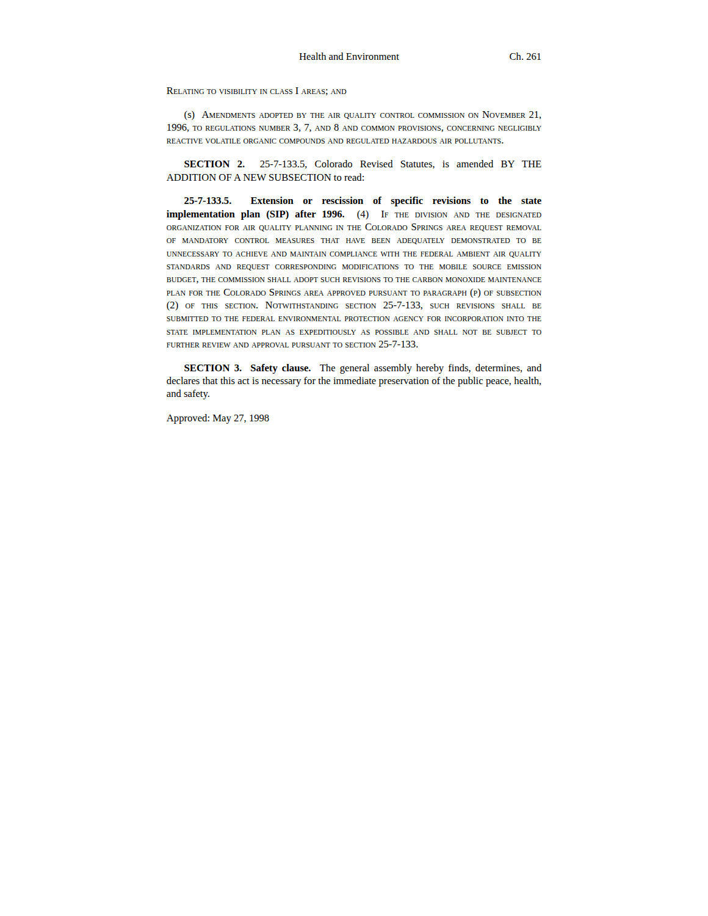Health and Environment
Ch. 261
Relating to visibility in class I areas; and
(s) Amendments adopted by the air quality control commission on November 21, 1996, to regulations number 3, 7, and 8 and common provisions, concerning negligibly reactive volatile organic compounds and regulated hazardous air pollutants.
SECTION 2. 25-7-133.5, Colorado Revised Statutes, is amended BY THE ADDITION OF A NEW SUBSECTION to read:
25-7-133.5. Extension or rescission of specific revisions to the state implementation plan (SIP) after 1996. (4) If the division and the designated organization for air quality planning in the Colorado Springs area request removal of mandatory control measures that have been adequately demonstrated to be unnecessary to achieve and maintain compliance with the federal ambient air quality standards and request corresponding modifications to the mobile source emission budget, the commission shall adopt such revisions to the carbon monoxide maintenance plan for the Colorado Springs area approved pursuant to paragraph (p) of subsection (2) of this section. Notwithstanding section 25-7-133, such revisions shall be submitted to the federal environmental protection agency for incorporation into the state implementation plan as expeditiously as possible and shall not be subject to further review and approval pursuant to section 25-7-133.
SECTION 3. Safety clause. The general assembly hereby finds, determines, and declares that this act is necessary for the immediate preservation of the public peace, health, and safety.
Approved: May 27, 1998